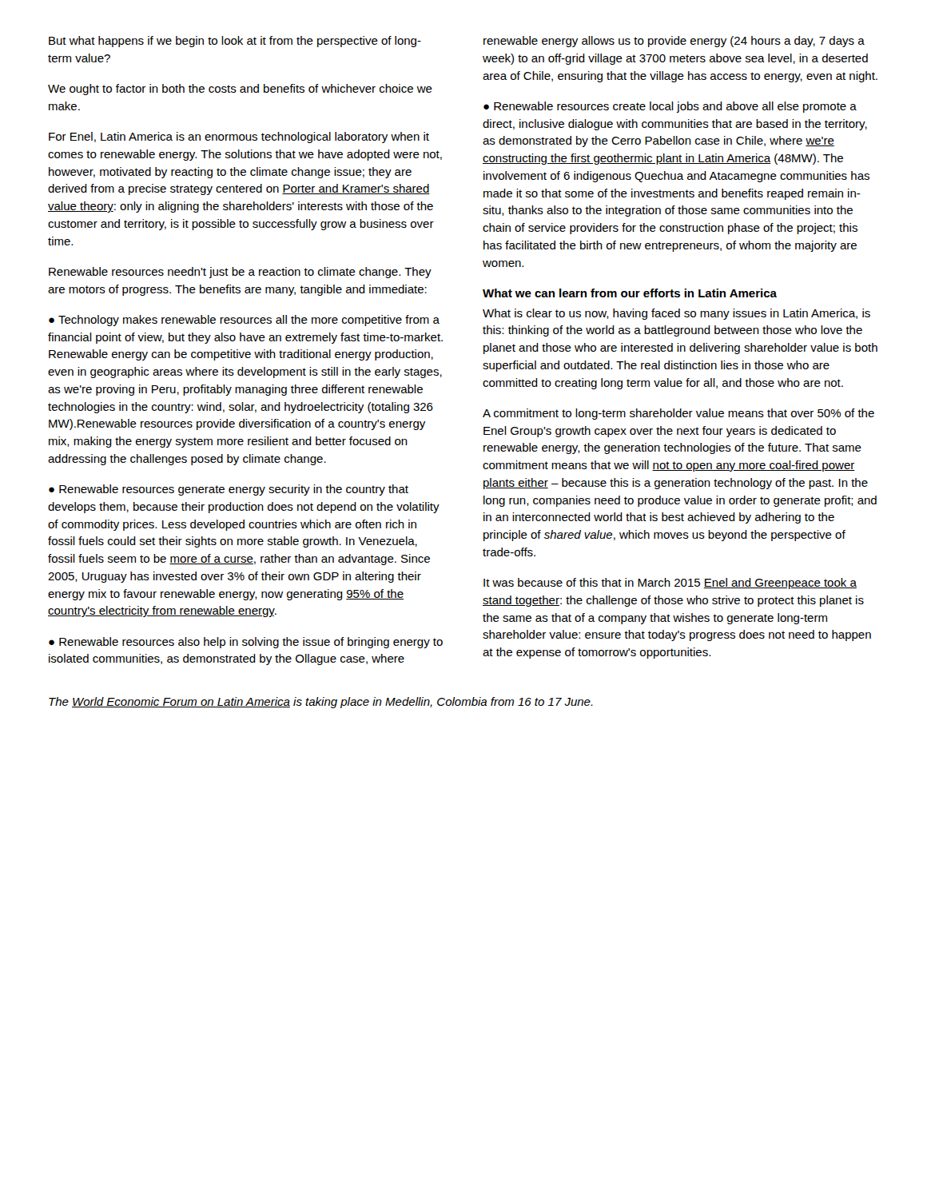But what happens if we begin to look at it from the perspective of long-term value?
We ought to factor in both the costs and benefits of whichever choice we make.
For Enel, Latin America is an enormous technological laboratory when it comes to renewable energy. The solutions that we have adopted were not, however, motivated by reacting to the climate change issue; they are derived from a precise strategy centered on Porter and Kramer's shared value theory: only in aligning the shareholders' interests with those of the customer and territory, is it possible to successfully grow a business over time.
Renewable resources needn't just be a reaction to climate change. They are motors of progress. The benefits are many, tangible and immediate:
● Technology makes renewable resources all the more competitive from a financial point of view, but they also have an extremely fast time-to-market. Renewable energy can be competitive with traditional energy production, even in geographic areas where its development is still in the early stages, as we're proving in Peru, profitably managing three different renewable technologies in the country: wind, solar, and hydroelectricity (totaling 326 MW).Renewable resources provide diversification of a country's energy mix, making the energy system more resilient and better focused on addressing the challenges posed by climate change.
● Renewable resources generate energy security in the country that develops them, because their production does not depend on the volatility of commodity prices. Less developed countries which are often rich in fossil fuels could set their sights on more stable growth. In Venezuela, fossil fuels seem to be more of a curse, rather than an advantage. Since 2005, Uruguay has invested over 3% of their own GDP in altering their energy mix to favour renewable energy, now generating 95% of the country's electricity from renewable energy.
● Renewable resources also help in solving the issue of bringing energy to isolated communities, as demonstrated by the Ollague case, where renewable energy allows us to provide energy (24 hours a day, 7 days a week) to an off-grid village at 3700 meters above sea level, in a deserted area of Chile, ensuring that the village has access to energy, even at night.
● Renewable resources create local jobs and above all else promote a direct, inclusive dialogue with communities that are based in the territory, as demonstrated by the Cerro Pabellon case in Chile, where we're constructing the first geothermic plant in Latin America (48MW). The involvement of 6 indigenous Quechua and Atacamegne communities has made it so that some of the investments and benefits reaped remain in-situ, thanks also to the integration of those same communities into the chain of service providers for the construction phase of the project; this has facilitated the birth of new entrepreneurs, of whom the majority are women.
What we can learn from our efforts in Latin America
What is clear to us now, having faced so many issues in Latin America, is this: thinking of the world as a battleground between those who love the planet and those who are interested in delivering shareholder value is both superficial and outdated. The real distinction lies in those who are committed to creating long term value for all, and those who are not.
A commitment to long-term shareholder value means that over 50% of the Enel Group's growth capex over the next four years is dedicated to renewable energy, the generation technologies of the future. That same commitment means that we will not to open any more coal-fired power plants either – because this is a generation technology of the past. In the long run, companies need to produce value in order to generate profit; and in an interconnected world that is best achieved by adhering to the principle of shared value, which moves us beyond the perspective of trade-offs.
It was because of this that in March 2015 Enel and Greenpeace took a stand together: the challenge of those who strive to protect this planet is the same as that of a company that wishes to generate long-term shareholder value: ensure that today's progress does not need to happen at the expense of tomorrow's opportunities.
The World Economic Forum on Latin America is taking place in Medellin, Colombia from 16 to 17 June.